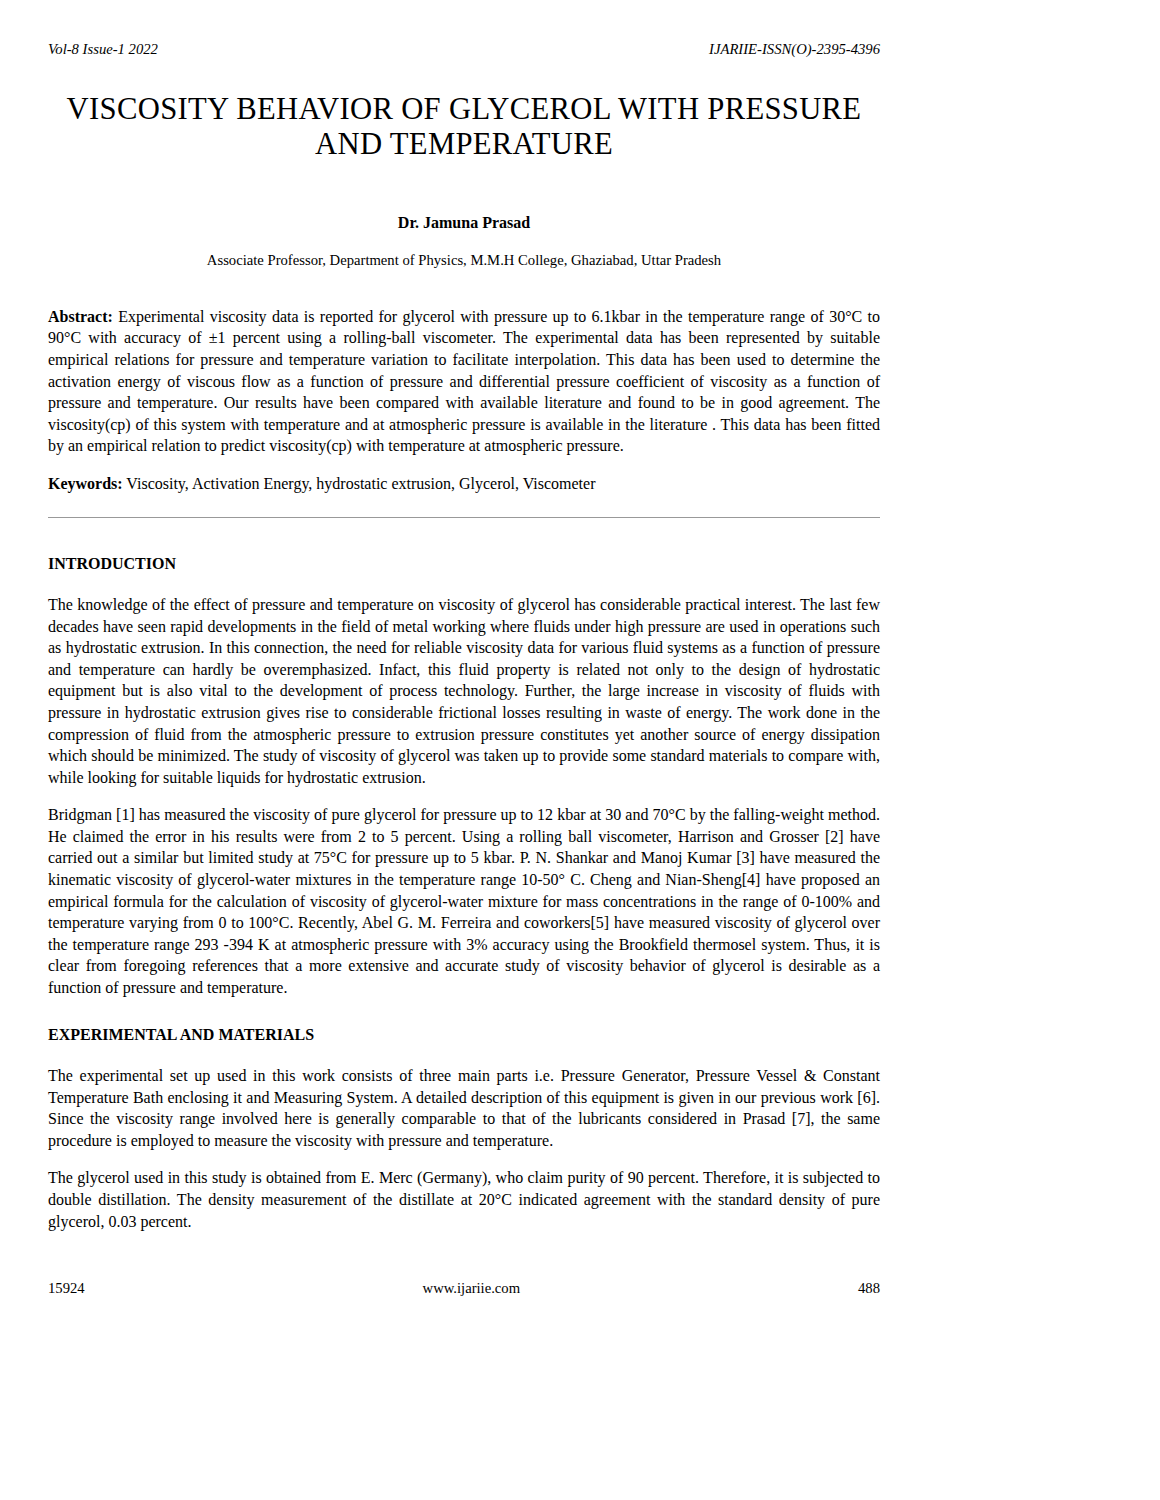Vol-8 Issue-1 2022 IJARIIE-ISSN(O)-2395-4396
VISCOSITY BEHAVIOR OF GLYCEROL WITH PRESSURE AND TEMPERATURE
Dr. Jamuna Prasad
Associate Professor, Department of Physics, M.M.H College, Ghaziabad, Uttar Pradesh
Abstract: Experimental viscosity data is reported for glycerol with pressure up to 6.1kbar in the temperature range of 30°C to 90°C with accuracy of ±1 percent using a rolling-ball viscometer. The experimental data has been represented by suitable empirical relations for pressure and temperature variation to facilitate interpolation. This data has been used to determine the activation energy of viscous flow as a function of pressure and differential pressure coefficient of viscosity as a function of pressure and temperature. Our results have been compared with available literature and found to be in good agreement. The viscosity(cp) of this system with temperature and at atmospheric pressure is available in the literature . This data has been fitted by an empirical relation to predict viscosity(cp) with temperature at atmospheric pressure.
Keywords: Viscosity, Activation Energy, hydrostatic extrusion, Glycerol, Viscometer
INTRODUCTION
The knowledge of the effect of pressure and temperature on viscosity of glycerol has considerable practical interest. The last few decades have seen rapid developments in the field of metal working where fluids under high pressure are used in operations such as hydrostatic extrusion. In this connection, the need for reliable viscosity data for various fluid systems as a function of pressure and temperature can hardly be overemphasized. Infact, this fluid property is related not only to the design of hydrostatic equipment but is also vital to the development of process technology. Further, the large increase in viscosity of fluids with pressure in hydrostatic extrusion gives rise to considerable frictional losses resulting in waste of energy. The work done in the compression of fluid from the atmospheric pressure to extrusion pressure constitutes yet another source of energy dissipation which should be minimized. The study of viscosity of glycerol was taken up to provide some standard materials to compare with, while looking for suitable liquids for hydrostatic extrusion.
Bridgman [1] has measured the viscosity of pure glycerol for pressure up to 12 kbar at 30 and 70°C by the falling-weight method. He claimed the error in his results were from 2 to 5 percent. Using a rolling ball viscometer, Harrison and Grosser [2] have carried out a similar but limited study at 75°C for pressure up to 5 kbar. P. N. Shankar and Manoj Kumar [3] have measured the kinematic viscosity of glycerol-water mixtures in the temperature range 10-50° C. Cheng and Nian-Sheng[4] have proposed an empirical formula for the calculation of viscosity of glycerol-water mixture for mass concentrations in the range of 0-100% and temperature varying from 0 to 100°C. Recently, Abel G. M. Ferreira and coworkers[5] have measured viscosity of glycerol over the temperature range 293 -394 K at atmospheric pressure with 3% accuracy using the Brookfield thermosel system. Thus, it is clear from foregoing references that a more extensive and accurate study of viscosity behavior of glycerol is desirable as a function of pressure and temperature.
EXPERIMENTAL AND MATERIALS
The experimental set up used in this work consists of three main parts i.e. Pressure Generator, Pressure Vessel & Constant Temperature Bath enclosing it and Measuring System. A detailed description of this equipment is given in our previous work [6]. Since the viscosity range involved here is generally comparable to that of the lubricants considered in Prasad [7], the same procedure is employed to measure the viscosity with pressure and temperature.
The glycerol used in this study is obtained from E. Merc (Germany), who claim purity of 90 percent. Therefore, it is subjected to double distillation. The density measurement of the distillate at 20°C indicated agreement with the standard density of pure glycerol, 0.03 percent.
15924 www.ijariie.com 488